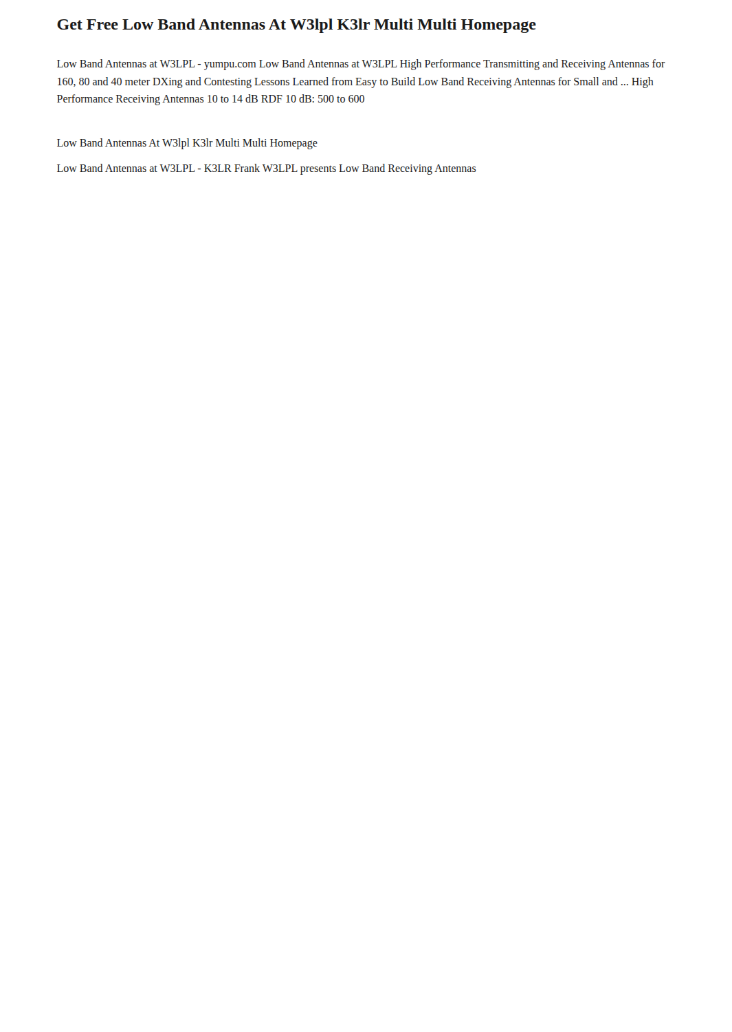Get Free Low Band Antennas At W3lpl K3lr Multi Multi Homepage
Low Band Antennas at W3LPL - yumpu.com Low Band Antennas at W3LPL High Performance Transmitting and Receiving Antennas for 160, 80 and 40 meter DXing and Contesting Lessons Learned from Easy to Build Low Band Receiving Antennas for Small and ... High Performance Receiving Antennas 10 to 14 dB RDF 10 dB: 500 to 600
Low Band Antennas At W3lpl K3lr Multi Multi Homepage
Low Band Antennas at W3LPL - K3LR Frank W3LPL presents Low Band Receiving Antennas